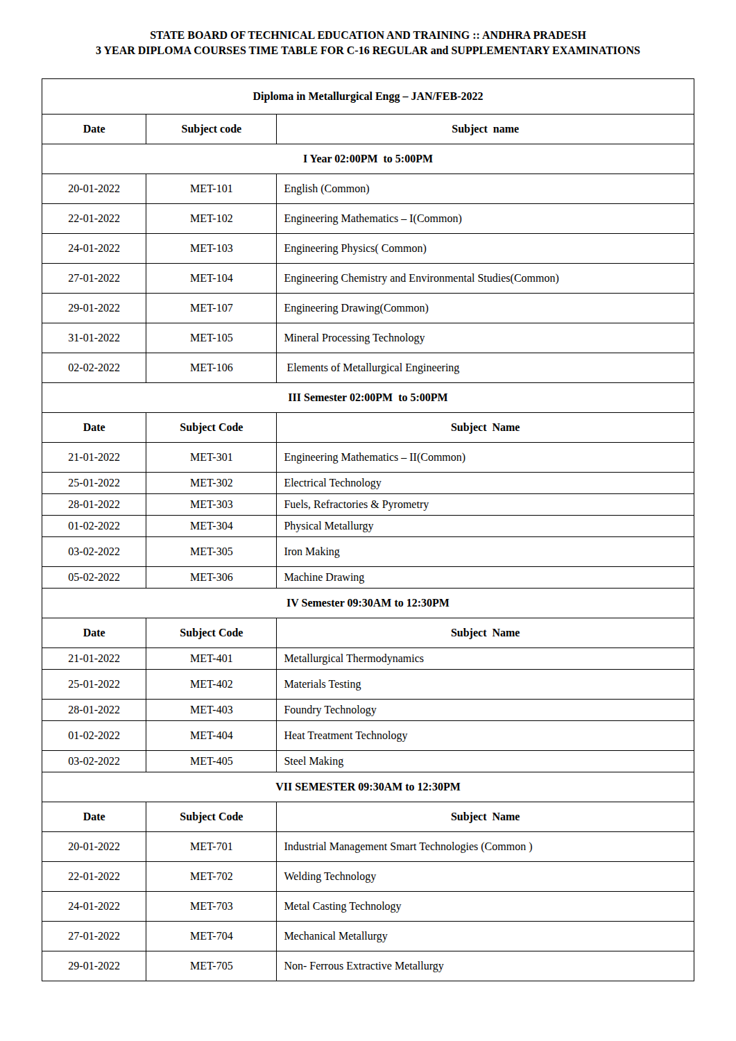STATE BOARD OF TECHNICAL EDUCATION AND TRAINING :: ANDHRA PRADESH
3 YEAR DIPLOMA COURSES TIME TABLE FOR C-16 REGULAR and SUPPLEMENTARY EXAMINATIONS
| Diploma in Metallurgical Engg – JAN/FEB-2022 |
| Date | Subject code | Subject name |
| I Year 02:00PM to 5:00PM |
| 20-01-2022 | MET-101 | English (Common) |
| 22-01-2022 | MET-102 | Engineering Mathematics – I(Common) |
| 24-01-2022 | MET-103 | Engineering Physics( Common) |
| 27-01-2022 | MET-104 | Engineering Chemistry and Environmental Studies(Common) |
| 29-01-2022 | MET-107 | Engineering Drawing(Common) |
| 31-01-2022 | MET-105 | Mineral Processing Technology |
| 02-02-2022 | MET-106 | Elements of Metallurgical Engineering |
| III Semester 02:00PM to 5:00PM |
| Date | Subject Code | Subject Name |
| 21-01-2022 | MET-301 | Engineering Mathematics – II(Common) |
| 25-01-2022 | MET-302 | Electrical Technology |
| 28-01-2022 | MET-303 | Fuels, Refractories & Pyrometry |
| 01-02-2022 | MET-304 | Physical Metallurgy |
| 03-02-2022 | MET-305 | Iron Making |
| 05-02-2022 | MET-306 | Machine Drawing |
| IV Semester 09:30AM to 12:30PM |
| Date | Subject Code | Subject Name |
| 21-01-2022 | MET-401 | Metallurgical Thermodynamics |
| 25-01-2022 | MET-402 | Materials Testing |
| 28-01-2022 | MET-403 | Foundry Technology |
| 01-02-2022 | MET-404 | Heat Treatment Technology |
| 03-02-2022 | MET-405 | Steel Making |
| VII SEMESTER 09:30AM to 12:30PM |
| Date | Subject Code | Subject Name |
| 20-01-2022 | MET-701 | Industrial Management Smart Technologies (Common ) |
| 22-01-2022 | MET-702 | Welding Technology |
| 24-01-2022 | MET-703 | Metal Casting Technology |
| 27-01-2022 | MET-704 | Mechanical Metallurgy |
| 29-01-2022 | MET-705 | Non- Ferrous Extractive Metallurgy |